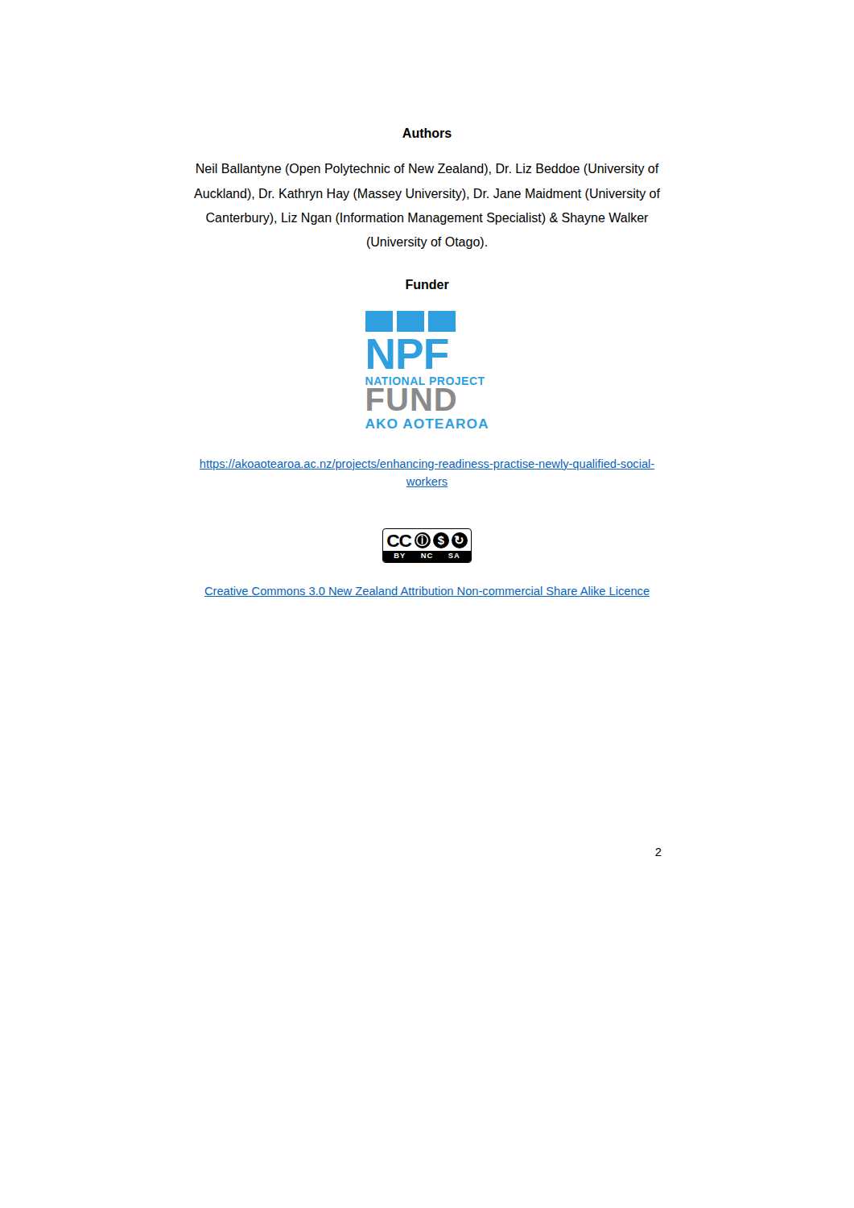Authors
Neil Ballantyne (Open Polytechnic of New Zealand), Dr. Liz Beddoe (University of Auckland), Dr. Kathryn Hay (Massey University), Dr. Jane Maidment (University of Canterbury), Liz Ngan (Information Management Specialist) & Shayne Walker (University of Otago).
Funder
NPF NATIONAL PROJECT FUND AKO AOTEAROA
https://akoaotearoa.ac.nz/projects/enhancing-readiness-practise-newly-qualified-social-workers
CC ⓘ $ ↻
BY NC SA
Creative Commons 3.0 New Zealand Attribution Non-commercial Share Alike Licence
2